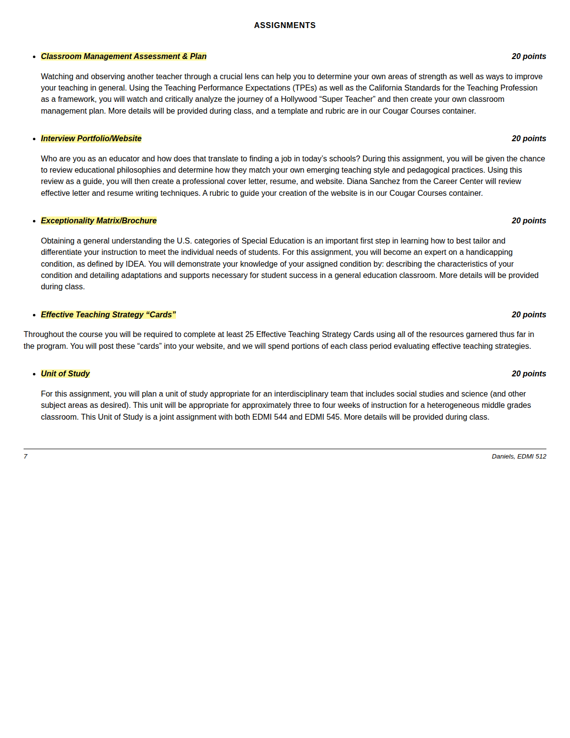ASSIGNMENTS
Classroom Management Assessment & Plan 20 points
Watching and observing another teacher through a crucial lens can help you to determine your own areas of strength as well as ways to improve your teaching in general. Using the Teaching Performance Expectations (TPEs) as well as the California Standards for the Teaching Profession as a framework, you will watch and critically analyze the journey of a Hollywood “Super Teacher” and then create your own classroom management plan. More details will be provided during class, and a template and rubric are in our Cougar Courses container.
Interview Portfolio/Website 20 points
Who are you as an educator and how does that translate to finding a job in today’s schools? During this assignment, you will be given the chance to review educational philosophies and determine how they match your own emerging teaching style and pedagogical practices. Using this review as a guide, you will then create a professional cover letter, resume, and website. Diana Sanchez from the Career Center will review effective letter and resume writing techniques. A rubric to guide your creation of the website is in our Cougar Courses container.
Exceptionality Matrix/Brochure 20 points
Obtaining a general understanding the U.S. categories of Special Education is an important first step in learning how to best tailor and differentiate your instruction to meet the individual needs of students. For this assignment, you will become an expert on a handicapping condition, as defined by IDEA. You will demonstrate your knowledge of your assigned condition by: describing the characteristics of your condition and detailing adaptations and supports necessary for student success in a general education classroom. More details will be provided during class.
Effective Teaching Strategy “Cards” 20 points
Throughout the course you will be required to complete at least 25 Effective Teaching Strategy Cards using all of the resources garnered thus far in the program. You will post these “cards” into your website, and we will spend portions of each class period evaluating effective teaching strategies.
Unit of Study 20 points
For this assignment, you will plan a unit of study appropriate for an interdisciplinary team that includes social studies and science (and other subject areas as desired). This unit will be appropriate for approximately three to four weeks of instruction for a heterogeneous middle grades classroom. This Unit of Study is a joint assignment with both EDMI 544 and EDMI 545. More details will be provided during class.
7 Daniels, EDMI 512